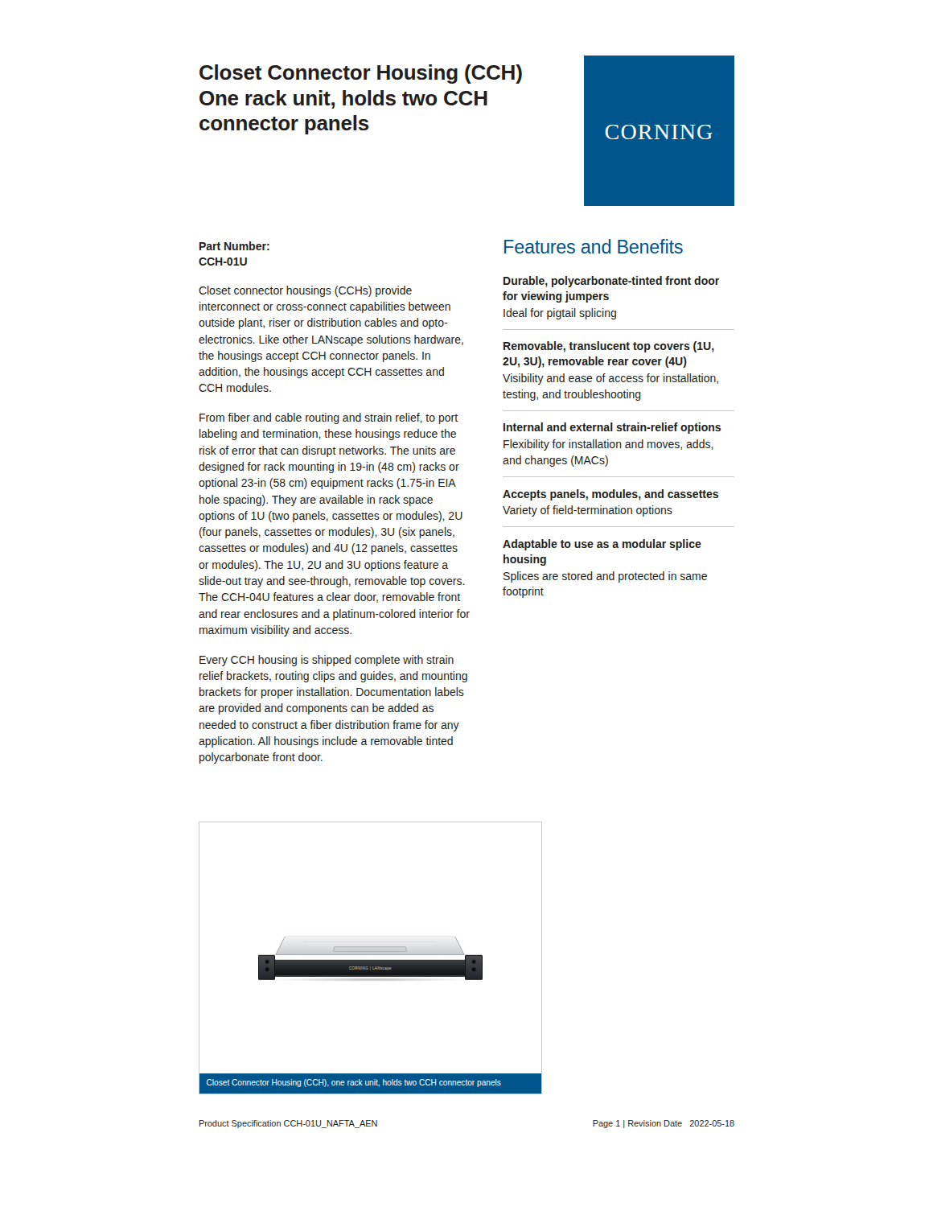Closet Connector Housing (CCH) One rack unit, holds two CCH connector panels
CORNING
Part Number:
CCH-01U
Closet connector housings (CCHs) provide interconnect or cross-connect capabilities between outside plant, riser or distribution cables and opto-electronics. Like other LANscape solutions hardware, the housings accept CCH connector panels. In addition, the housings accept CCH cassettes and CCH modules.
From fiber and cable routing and strain relief, to port labeling and termination, these housings reduce the risk of error that can disrupt networks. The units are designed for rack mounting in 19-in (48 cm) racks or optional 23-in (58 cm) equipment racks (1.75-in EIA hole spacing). They are available in rack space options of 1U (two panels, cassettes or modules), 2U (four panels, cassettes or modules), 3U (six panels, cassettes or modules) and 4U (12 panels, cassettes or modules). The 1U, 2U and 3U options feature a slide-out tray and see-through, removable top covers. The CCH-04U features a clear door, removable front and rear enclosures and a platinum-colored interior for maximum visibility and access.
Every CCH housing is shipped complete with strain relief brackets, routing clips and guides, and mounting brackets for proper installation. Documentation labels are provided and components can be added as needed to construct a fiber distribution frame for any application. All housings include a removable tinted polycarbonate front door.
Features and Benefits
Durable, polycarbonate-tinted front door for viewing jumpers
Ideal for pigtail splicing
Removable, translucent top covers (1U, 2U, 3U), removable rear cover (4U)
Visibility and ease of access for installation, testing, and troubleshooting
Internal and external strain-relief options
Flexibility for installation and moves, adds, and changes (MACs)
Accepts panels, modules, and cassettes
Variety of field-termination options
Adaptable to use as a modular splice housing
Splices are stored and protected in same footprint
CORNING | LANscape
Closet Connector Housing (CCH), one rack unit, holds two CCH connector panels
Product Specification CCH-01U_NAFTA_AEN
Page 1 | Revision Date 2022-05-18